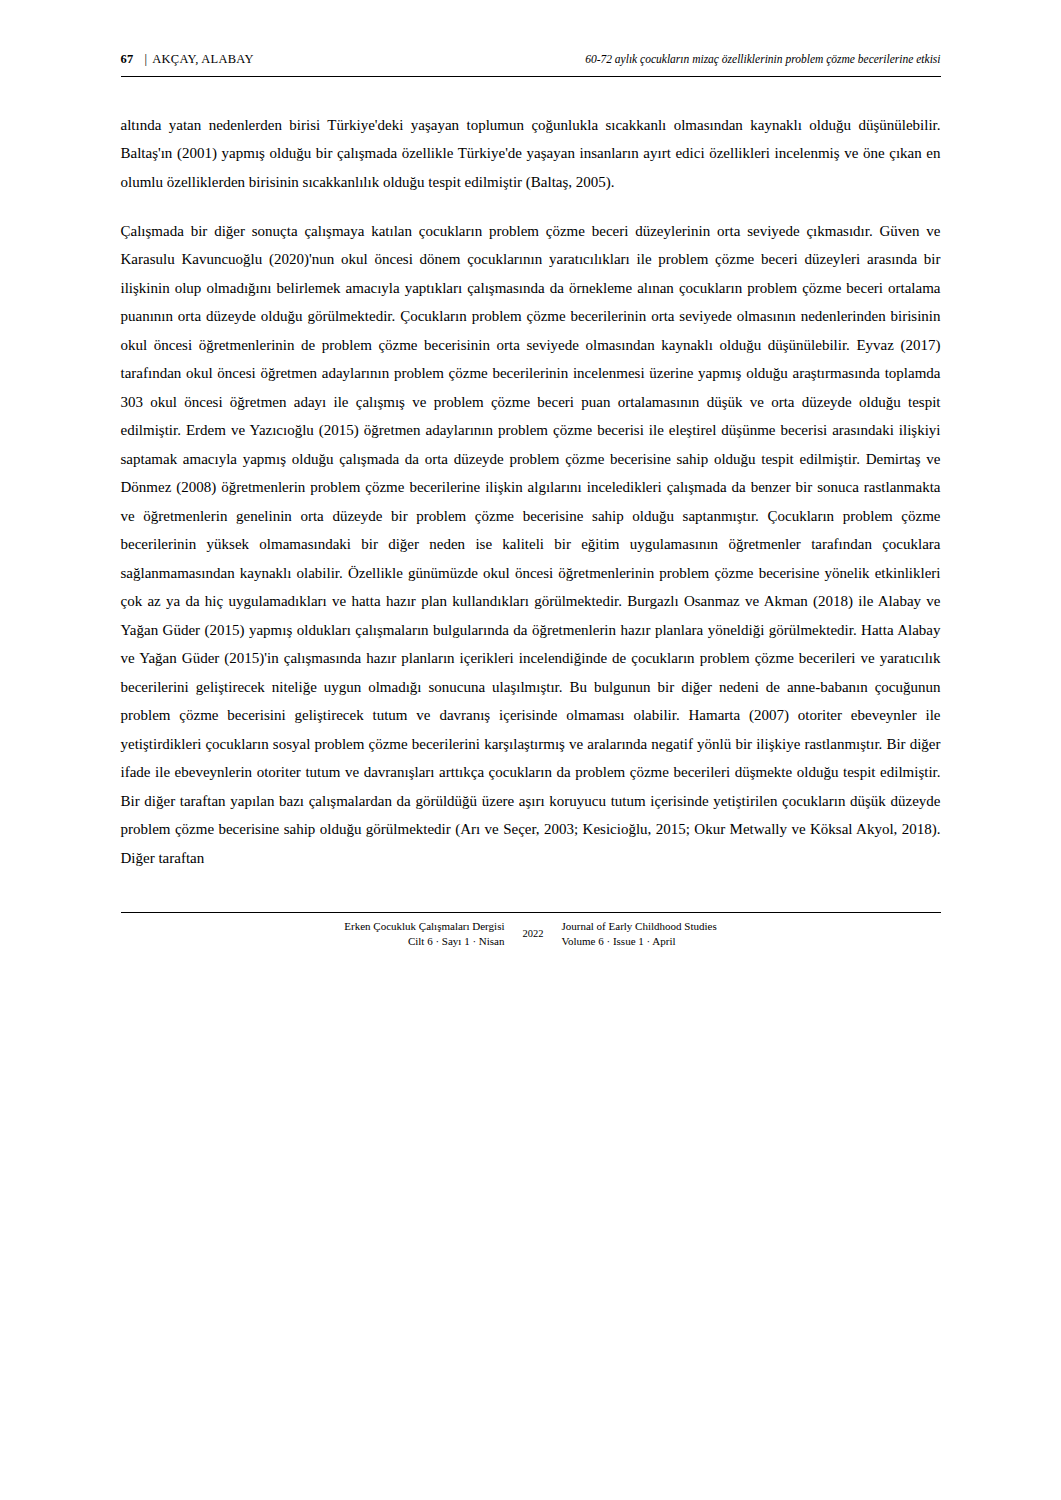67|AKÇAY, ALABAY
60-72 aylık çocukların mizaç özelliklerinin problem çözme becerilerine etkisi
altında yatan nedenlerden birisi Türkiye'deki yaşayan toplumun çoğunlukla sıcakkanlı olmasından kaynaklı olduğu düşünülebilir. Baltaş'ın (2001) yapmış olduğu bir çalışmada özellikle Türkiye'de yaşayan insanların ayırt edici özellikleri incelenmiş ve öne çıkan en olumlu özelliklerden birisinin sıcakkanlılık olduğu tespit edilmiştir (Baltaş, 2005).
Çalışmada bir diğer sonuçta çalışmaya katılan çocukların problem çözme beceri düzeylerinin orta seviyede çıkmasıdır. Güven ve Karasulu Kavuncuoğlu (2020)'nun okul öncesi dönem çocuklarının yaratıcılıkları ile problem çözme beceri düzeyleri arasında bir ilişkinin olup olmadığını belirlemek amacıyla yaptıkları çalışmasında da örnekleme alınan çocukların problem çözme beceri ortalama puanının orta düzeyde olduğu görülmektedir. Çocukların problem çözme becerilerinin orta seviyede olmasının nedenlerinden birisinin okul öncesi öğretmenlerinin de problem çözme becerisinin orta seviyede olmasından kaynaklı olduğu düşünülebilir. Eyvaz (2017) tarafından okul öncesi öğretmen adaylarının problem çözme becerilerinin incelenmesi üzerine yapmış olduğu araştırmasında toplamda 303 okul öncesi öğretmen adayı ile çalışmış ve problem çözme beceri puan ortalamasının düşük ve orta düzeyde olduğu tespit edilmiştir. Erdem ve Yazıcıoğlu (2015) öğretmen adaylarının problem çözme becerisi ile eleştirel düşünme becerisi arasındaki ilişkiyi saptamak amacıyla yapmış olduğu çalışmada da orta düzeyde problem çözme becerisine sahip olduğu tespit edilmiştir. Demirtaş ve Dönmez (2008) öğretmenlerin problem çözme becerilerine ilişkin algılarını inceledikleri çalışmada da benzer bir sonuca rastlanmakta ve öğretmenlerin genelinin orta düzeyde bir problem çözme becerisine sahip olduğu saptanmıştır. Çocukların problem çözme becerilerinin yüksek olmamasındaki bir diğer neden ise kaliteli bir eğitim uygulamasının öğretmenler tarafından çocuklara sağlanmamasından kaynaklı olabilir. Özellikle günümüzde okul öncesi öğretmenlerinin problem çözme becerisine yönelik etkinlikleri çok az ya da hiç uygulamadıkları ve hatta hazır plan kullandıkları görülmektedir. Burgazlı Osanmaz ve Akman (2018) ile Alabay ve Yağan Güder (2015) yapmış oldukları çalışmaların bulgularında da öğretmenlerin hazır planlara yöneldiği görülmektedir. Hatta Alabay ve Yağan Güder (2015)'in çalışmasında hazır planların içerikleri incelendiğinde de çocukların problem çözme becerileri ve yaratıcılık becerilerini geliştirecek niteliğe uygun olmadığı sonucuna ulaşılmıştır. Bu bulgunun bir diğer nedeni de anne-babanın çocuğunun problem çözme becerisini geliştirecek tutum ve davranış içerisinde olmaması olabilir. Hamarta (2007) otoriter ebeveynler ile yetiştirdikleri çocukların sosyal problem çözme becerilerini karşılaştırmış ve aralarında negatif yönlü bir ilişkiye rastlanmıştır. Bir diğer ifade ile ebeveynlerin otoriter tutum ve davranışları arttıkça çocukların da problem çözme becerileri düşmekte olduğu tespit edilmiştir. Bir diğer taraftan yapılan bazı çalışmalardan da görüldüğü üzere aşırı koruyucu tutum içerisinde yetiştirilen çocukların düşük düzeyde problem çözme becerisine sahip olduğu görülmektedir (Arı ve Seçer, 2003; Kesicioğlu, 2015; Okur Metwally ve Köksal Akyol, 2018). Diğer taraftan
Erken Çocukluk Çalışmaları Dergisi
Cilt 6 · Sayı 1 · Nisan
2022
Journal of Early Childhood Studies
Volume 6 · Issue 1 · April